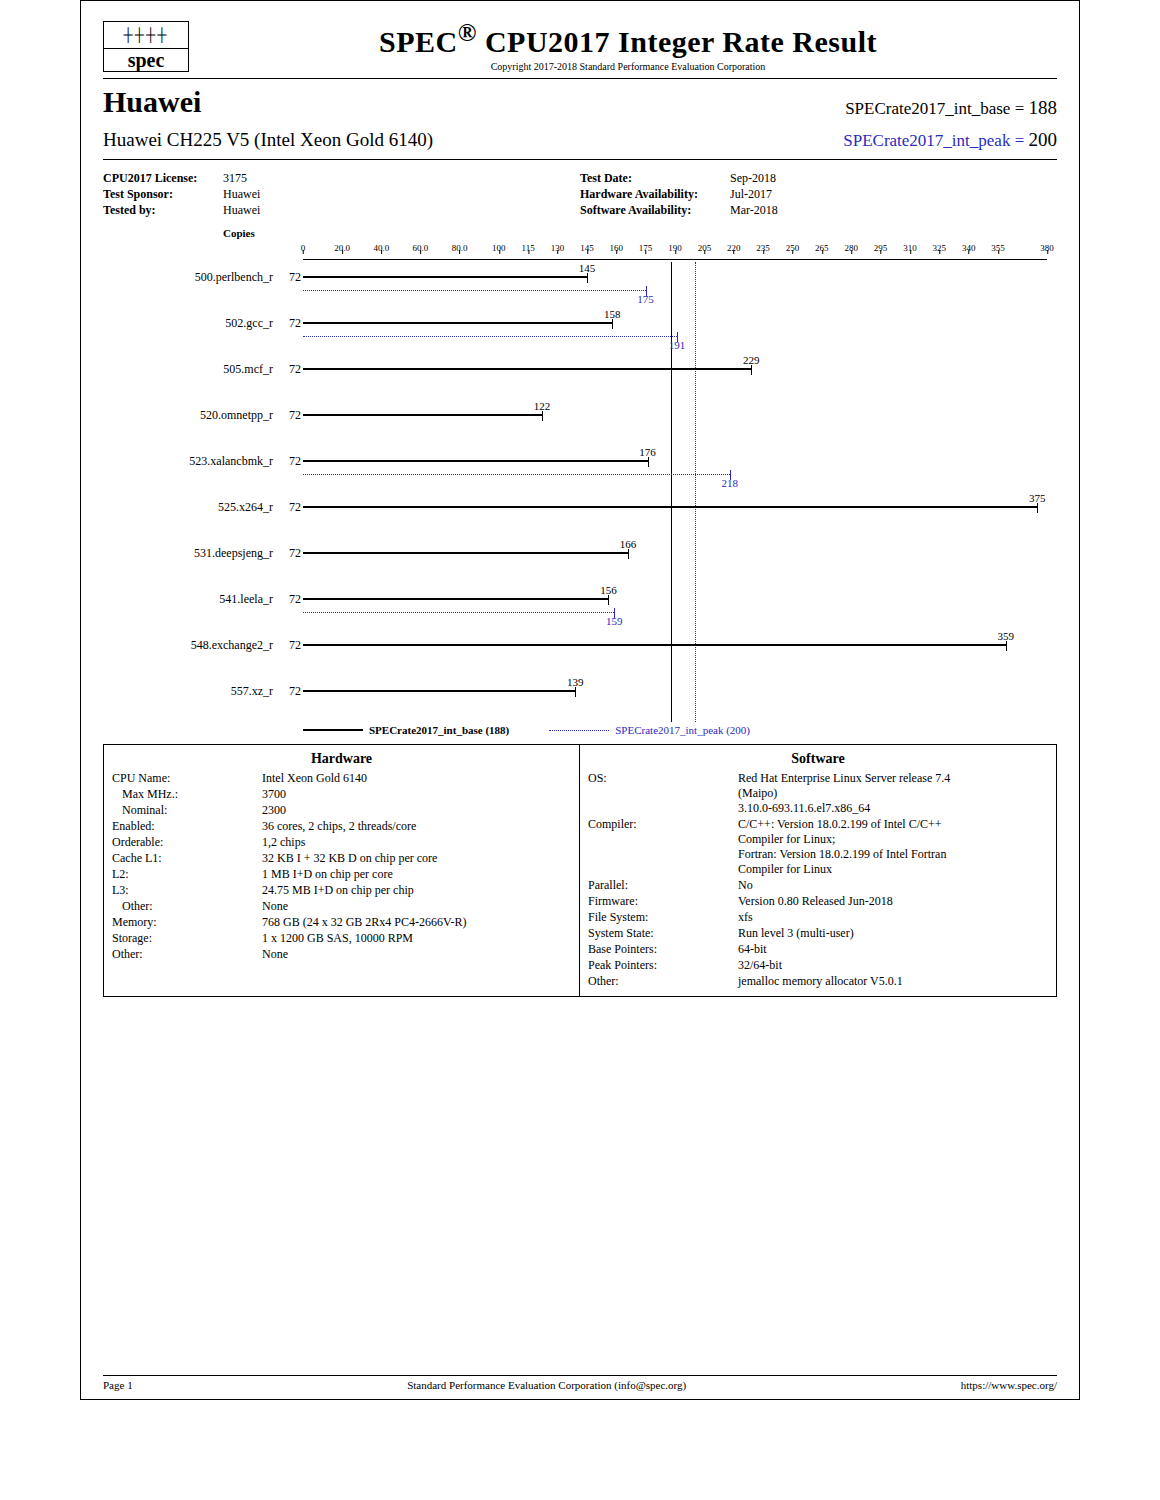┼┼┼┼
spec
SPEC® CPU2017 Integer Rate Result
Copyright 2017-2018 Standard Performance Evaluation Corporation
Huawei
SPECrate2017_int_base = 188
Huawei CH225 V5 (Intel Xeon Gold 6140)
SPECrate2017_int_peak = 200
CPU2017 License: 3175
Test Sponsor: Huawei
Tested by: Huawei
Test Date: Sep-2018
Hardware Availability: Jul-2017
Software Availability: Mar-2018
Copies
0
20.0
40.0
60.0
80.0
100
115
130
145
160
175
190
205
220
235
250
265
280
295
310
325
340
355
380
500.perlbench_r
72
145
175
502.gcc_r
72
158
191
505.mcf_r
72
229
520.omnetpp_r
72
122
523.xalancbmk_r
72
176
218
525.x264_r
72
375
531.deepsjeng_r
72
166
541.leela_r
72
156
159
548.exchange2_r
72
359
557.xz_r
72
139
SPECrate2017_int_base (188)
SPECrate2017_int_peak (200)
Hardware
CPU Name:
Intel Xeon Gold 6140
Max MHz.:
3700
Nominal:
2300
Enabled:
36 cores, 2 chips, 2 threads/core
Orderable:
1,2 chips
Cache L1:
32 KB I + 32 KB D on chip per core
L2:
1 MB I+D on chip per core
L3:
24.75 MB I+D on chip per chip
Other:
None
Memory:
768 GB (24 x 32 GB 2Rx4 PC4-2666V-R)
Storage:
1 x 1200 GB SAS, 10000 RPM
Other:
None
Software
OS:
Red Hat Enterprise Linux Server release 7.4
(Maipo)
3.10.0-693.11.6.el7.x86_64
Compiler:
C/C++: Version 18.0.2.199 of Intel C/C++
Compiler for Linux;
Fortran: Version 18.0.2.199 of Intel Fortran
Compiler for Linux
Parallel:
No
Firmware:
Version 0.80 Released Jun-2018
File System:
xfs
System State:
Run level 3 (multi-user)
Base Pointers:
64-bit
Peak Pointers:
32/64-bit
Other:
jemalloc memory allocator V5.0.1
Page 1
Standard Performance Evaluation Corporation (info@spec.org)
https://www.spec.org/